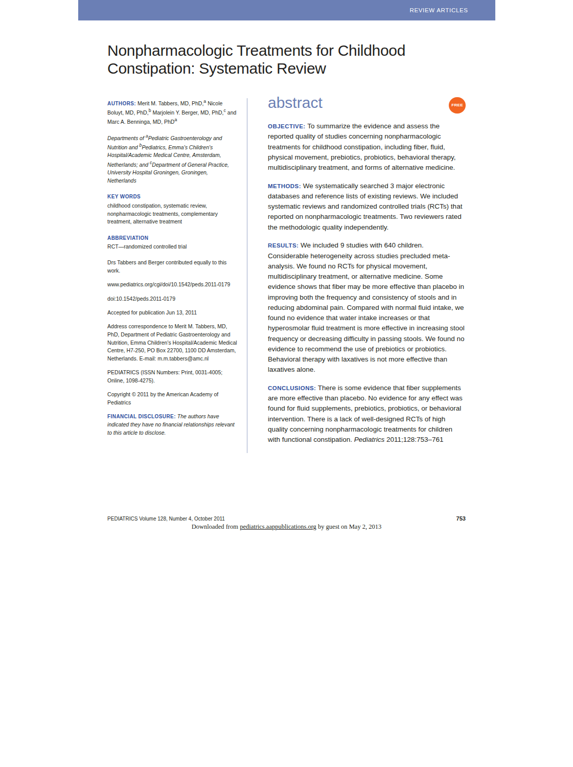Review Articles
Nonpharmacologic Treatments for Childhood
Constipation: Systematic Review
AUTHORS: Merit M. Tabbers, MD, PhD,a Nicole Boluyt, MD, PhD,b Marjolein Y. Berger, MD, PhD,c and Marc A. Benninga, MD, PhDa
Departments of aPediatric Gastroenterology and Nutrition and bPediatrics, Emma's Children's Hospital/Academic Medical Centre, Amsterdam, Netherlands; and cDepartment of General Practice, University Hospital Groningen, Groningen, Netherlands
KEY WORDS
childhood constipation, systematic review, nonpharmacologic treatments, complementary treatment, alternative treatment
ABBREVIATION
RCT—randomized controlled trial
Drs Tabbers and Berger contributed equally to this work.
www.pediatrics.org/cgi/doi/10.1542/peds.2011-0179
doi:10.1542/peds.2011-0179
Accepted for publication Jun 13, 2011
Address correspondence to Merit M. Tabbers, MD, PhD, Department of Pediatric Gastroenterology and Nutrition, Emma Children's Hospital/Academic Medical Centre, H7-250, PO Box 22700, 1100 DD Amsterdam, Netherlands. E-mail: m.m.tabbers@amc.nl
PEDIATRICS (ISSN Numbers: Print, 0031-4005; Online, 1098-4275).
Copyright © 2011 by the American Academy of Pediatrics
FINANCIAL DISCLOSURE: The authors have indicated they have no financial relationships relevant to this article to disclose.
FREE
abstract
OBJECTIVE: To summarize the evidence and assess the reported quality of studies concerning nonpharmacologic treatments for childhood constipation, including fiber, fluid, physical movement, prebiotics, probiotics, behavioral therapy, multidisciplinary treatment, and forms of alternative medicine.
METHODS: We systematically searched 3 major electronic databases and reference lists of existing reviews. We included systematic reviews and randomized controlled trials (RCTs) that reported on nonpharmacologic treatments. Two reviewers rated the methodologic quality independently.
RESULTS: We included 9 studies with 640 children. Considerable heterogeneity across studies precluded meta-analysis. We found no RCTs for physical movement, multidisciplinary treatment, or alternative medicine. Some evidence shows that fiber may be more effective than placebo in improving both the frequency and consistency of stools and in reducing abdominal pain. Compared with normal fluid intake, we found no evidence that water intake increases or that hyperosmolar fluid treatment is more effective in increasing stool frequency or decreasing difficulty in passing stools. We found no evidence to recommend the use of prebiotics or probiotics. Behavioral therapy with laxatives is not more effective than laxatives alone.
CONCLUSIONS: There is some evidence that fiber supplements are more effective than placebo. No evidence for any effect was found for fluid supplements, prebiotics, probiotics, or behavioral intervention. There is a lack of well-designed RCTs of high quality concerning nonpharmacologic treatments for children with functional constipation. Pediatrics 2011;128:753–761
PEDIATRICS Volume 128, Number 4, October 2011
753
Downloaded from pediatrics.aappublications.org by guest on May 2, 2013